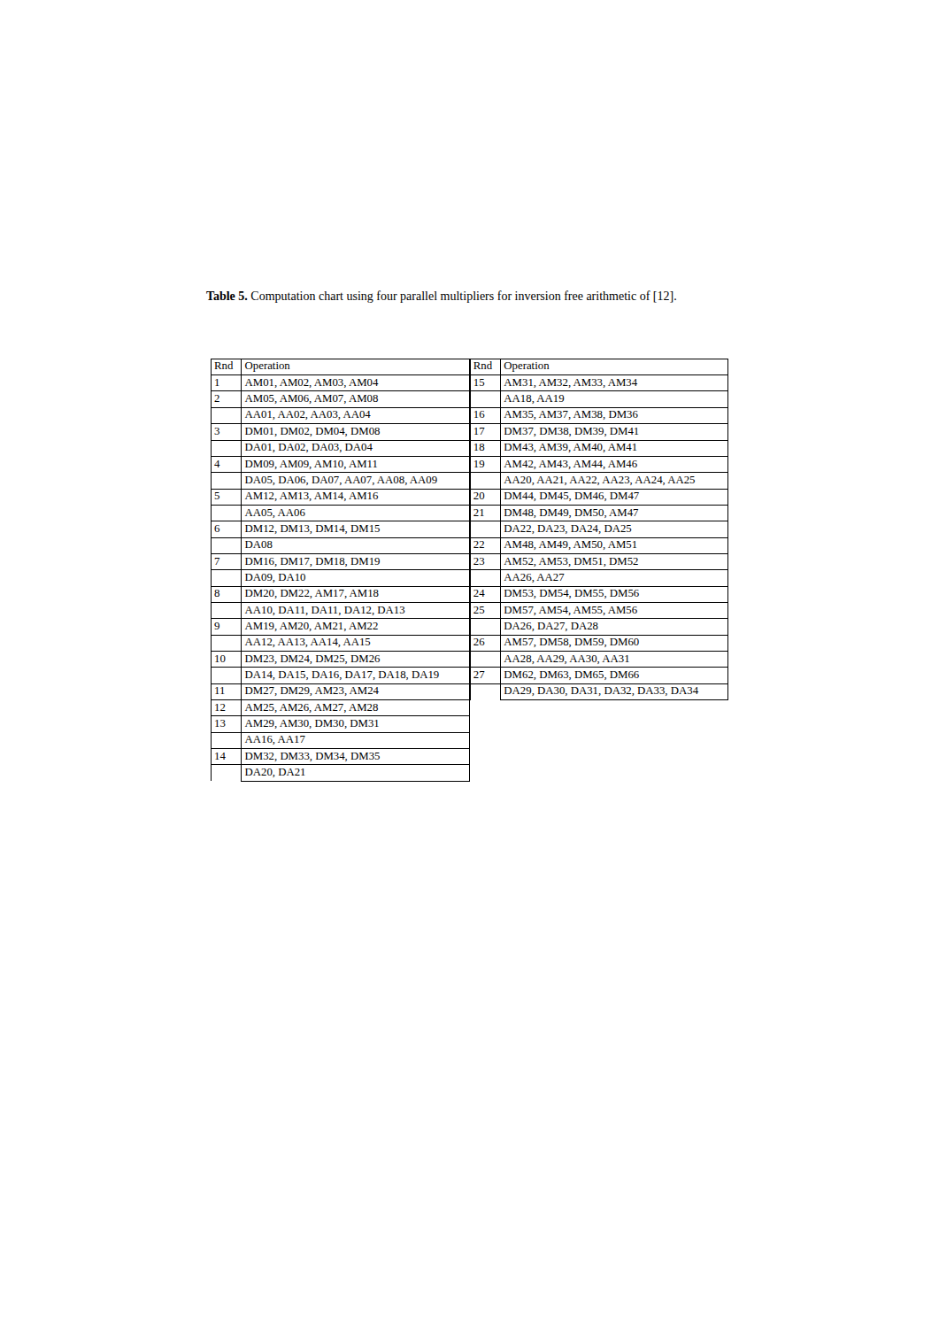Table 5. Computation chart using four parallel multipliers for inversion free arithmetic of [12].
| Rnd | Operation |
| --- | --- |
| 1 | AM01, AM02, AM03, AM04 |
| 2 | AM05, AM06, AM07, AM08 |
| | AA01, AA02, AA03, AA04 |
| 3 | DM01, DM02, DM04, DM08 |
| | DA01, DA02, DA03, DA04 |
| 4 | DM09, AM09, AM10, AM11 |
| | DA05, DA06, DA07, AA07, AA08, AA09 |
| 5 | AM12, AM13, AM14, AM16 |
| | AA05, AA06 |
| 6 | DM12, DM13, DM14, DM15 |
| | DA08 |
| 7 | DM16, DM17, DM18, DM19 |
| | DA09, DA10 |
| 8 | DM20, DM22, AM17, AM18 |
| | AA10, DA11, DA11, DA12, DA13 |
| 9 | AM19, AM20, AM21, AM22 |
| | AA12, AA13, AA14, AA15 |
| 10 | DM23, DM24, DM25, DM26 |
| | DA14, DA15, DA16, DA17, DA18, DA19 |
| 11 | DM27, DM29, AM23, AM24 |
| 12 | AM25, AM26, AM27, AM28 |
| 13 | AM29, AM30, DM30, DM31 |
| | AA16, AA17 |
| 14 | DM32, DM33, DM34, DM35 |
| | DA20, DA21 |
| Rnd | Operation |
| --- | --- |
| 15 | AM31, AM32, AM33, AM34 |
| | AA18, AA19 |
| 16 | AM35, AM37, AM38, DM36 |
| 17 | DM37, DM38, DM39, DM41 |
| 18 | DM43, AM39, AM40, AM41 |
| 19 | AM42, AM43, AM44, AM46 |
| | AA20, AA21, AA22, AA23, AA24, AA25 |
| 20 | DM44, DM45, DM46, DM47 |
| 21 | DM48, DM49, DM50, AM47 |
| | DA22, DA23, DA24, DA25 |
| 22 | AM48, AM49, AM50, AM51 |
| 23 | AM52, AM53, DM51, DM52 |
| | AA26, AA27 |
| 24 | DM53, DM54, DM55, DM56 |
| 25 | DM57, AM54, AM55, AM56 |
| | DA26, DA27, DA28 |
| 26 | AM57, DM58, DM59, DM60 |
| | AA28, AA29, AA30, AA31 |
| 27 | DM62, DM63, DM65, DM66 |
| | DA29, DA30, DA31, DA32, DA33, DA34 |